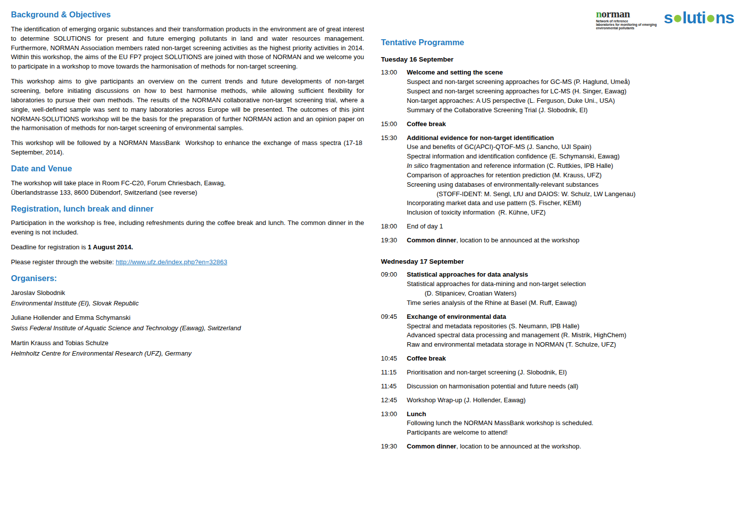Background & Objectives
The identification of emerging organic substances and their transformation products in the environment are of great interest to determine SOLUTIONS for present and future emerging pollutants in land and water resources management. Furthermore, NORMAN Association members rated non-target screening activities as the highest priority activities in 2014. Within this workshop, the aims of the EU FP7 project SOLUTIONS are joined with those of NORMAN and we welcome you to participate in a workshop to move towards the harmonisation of methods for non-target screening.
This workshop aims to give participants an overview on the current trends and future developments of non-target screening, before initiating discussions on how to best harmonise methods, while allowing sufficient flexibility for laboratories to pursue their own methods. The results of the NORMAN collaborative non-target screening trial, where a single, well-defined sample was sent to many laboratories across Europe will be presented. The outcomes of this joint NORMAN-SOLUTIONS workshop will be the basis for the preparation of further NORMAN action and an opinion paper on the harmonisation of methods for non-target screening of environmental samples.
This workshop will be followed by a NORMAN MassBank Workshop to enhance the exchange of mass spectra (17-18 September, 2014).
Date and Venue
The workshop will take place in Room FC-C20, Forum Chriesbach, Eawag,
Überlandstrasse 133, 8600 Dübendorf, Switzerland (see reverse)
Registration, lunch break and dinner
Participation in the workshop is free, including refreshments during the coffee break and lunch. The common dinner in the evening is not included.
Deadline for registration is 1 August 2014.
Please register through the website: http://www.ufz.de/index.php?en=32863
Organisers:
Jaroslav Slobodnik
Environmental Institute (EI), Slovak Republic
Juliane Hollender and Emma Schymanski
Swiss Federal Institute of Aquatic Science and Technology (Eawag), Switzerland
Martin Krauss and Tobias Schulze
Helmholtz Centre for Environmental Research (UFZ), Germany
norman Network of reference
laboratories for monitoring of emerging
environmental pollutants
s●luti●ns
Tentative Programme
Tuesday 16 September
| 13:00 | Welcome and setting the scene Suspect and non-target screening approaches for GC-MS (P. Haglund, Umeå) Suspect and non-target screening approaches for LC-MS (H. Singer, Eawag) Non-target approaches: A US perspective (L. Ferguson, Duke Uni., USA) Summary of the Collaborative Screening Trial (J. Slobodnik, EI) |
| 15:00 | Coffee break |
| 15:30 | Additional evidence for non-target identification Use and benefits of GC(APCI)-QTOF-MS (J. Sancho, UJI Spain) Spectral information and identification confidence (E. Schymanski, Eawag) In silico fragmentation and reference information (C. Ruttkies, IPB Halle) Comparison of approaches for retention prediction (M. Krauss, UFZ) Screening using databases of environmentally-relevant substances (STOFF-IDENT: M. Sengl, LfU and DAIOS: W. Schulz, LW Langenau) Incorporating market data and use pattern (S. Fischer, KEMI) Inclusion of toxicity information (R. Kühne, UFZ) |
| 18:00 | End of day 1 |
| 19:30 | Common dinner , location to be announced at the workshop |
Wednesday 17 September
| 09:00 | Statistical approaches for data analysis Statistical approaches for data-mining and non-target selection (D. Stipanicev, Croatian Waters) Time series analysis of the Rhine at Basel (M. Ruff, Eawag) |
| 09:45 | Exchange of environmental data Spectral and metadata repositories (S. Neumann, IPB Halle) Advanced spectral data processing and management (R. Mistrik, HighChem) Raw and environmental metadata storage in NORMAN (T. Schulze, UFZ) |
| 10:45 | Coffee break |
| 11:15 | Prioritisation and non-target screening (J. Slobodnik, EI) |
| 11:45 | Discussion on harmonisation potential and future needs (all) |
| 12:45 | Workshop Wrap-up (J. Hollender, Eawag) |
| 13:00 | Lunch Following lunch the NORMAN MassBank workshop is scheduled. Participants are welcome to attend! |
| 19:30 | Common dinner , location to be announced at the workshop. |